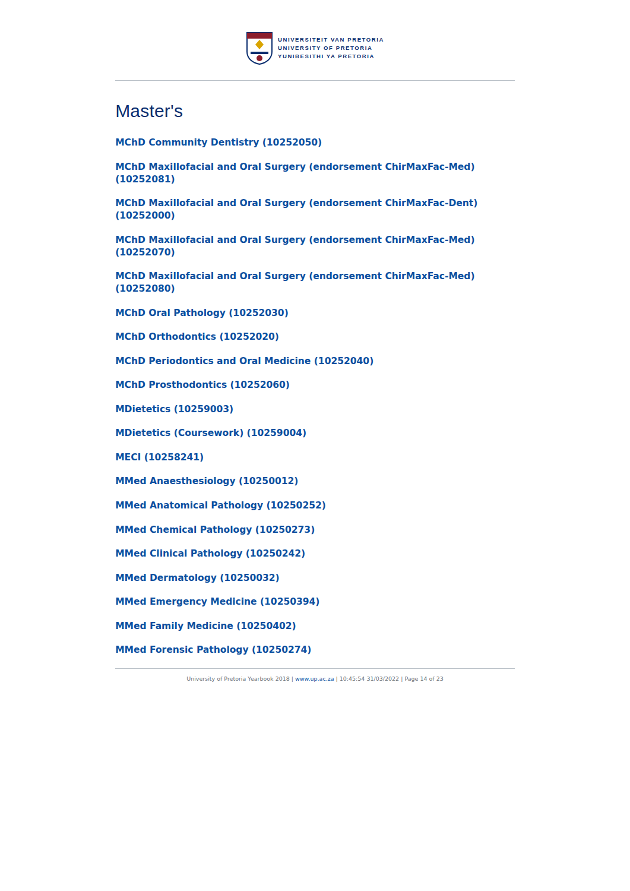Universiteit van Pretoria University of Pretoria Yunibesithi ya Pretoria
Master's
MChD Community Dentistry (10252050)
MChD Maxillofacial and Oral Surgery (endorsement ChirMaxFac-Med) (10252081)
MChD Maxillofacial and Oral Surgery (endorsement ChirMaxFac-Dent) (10252000)
MChD Maxillofacial and Oral Surgery (endorsement ChirMaxFac-Med) (10252070)
MChD Maxillofacial and Oral Surgery (endorsement ChirMaxFac-Med) (10252080)
MChD Oral Pathology (10252030)
MChD Orthodontics (10252020)
MChD Periodontics and Oral Medicine (10252040)
MChD Prosthodontics (10252060)
MDietetics (10259003)
MDietetics (Coursework) (10259004)
MECI (10258241)
MMed Anaesthesiology (10250012)
MMed Anatomical Pathology (10250252)
MMed Chemical Pathology (10250273)
MMed Clinical Pathology (10250242)
MMed Dermatology (10250032)
MMed Emergency Medicine (10250394)
MMed Family Medicine (10250402)
MMed Forensic Pathology (10250274)
University of Pretoria Yearbook 2018 | www.up.ac.za | 10:45:54 31/03/2022 | Page 14 of 23